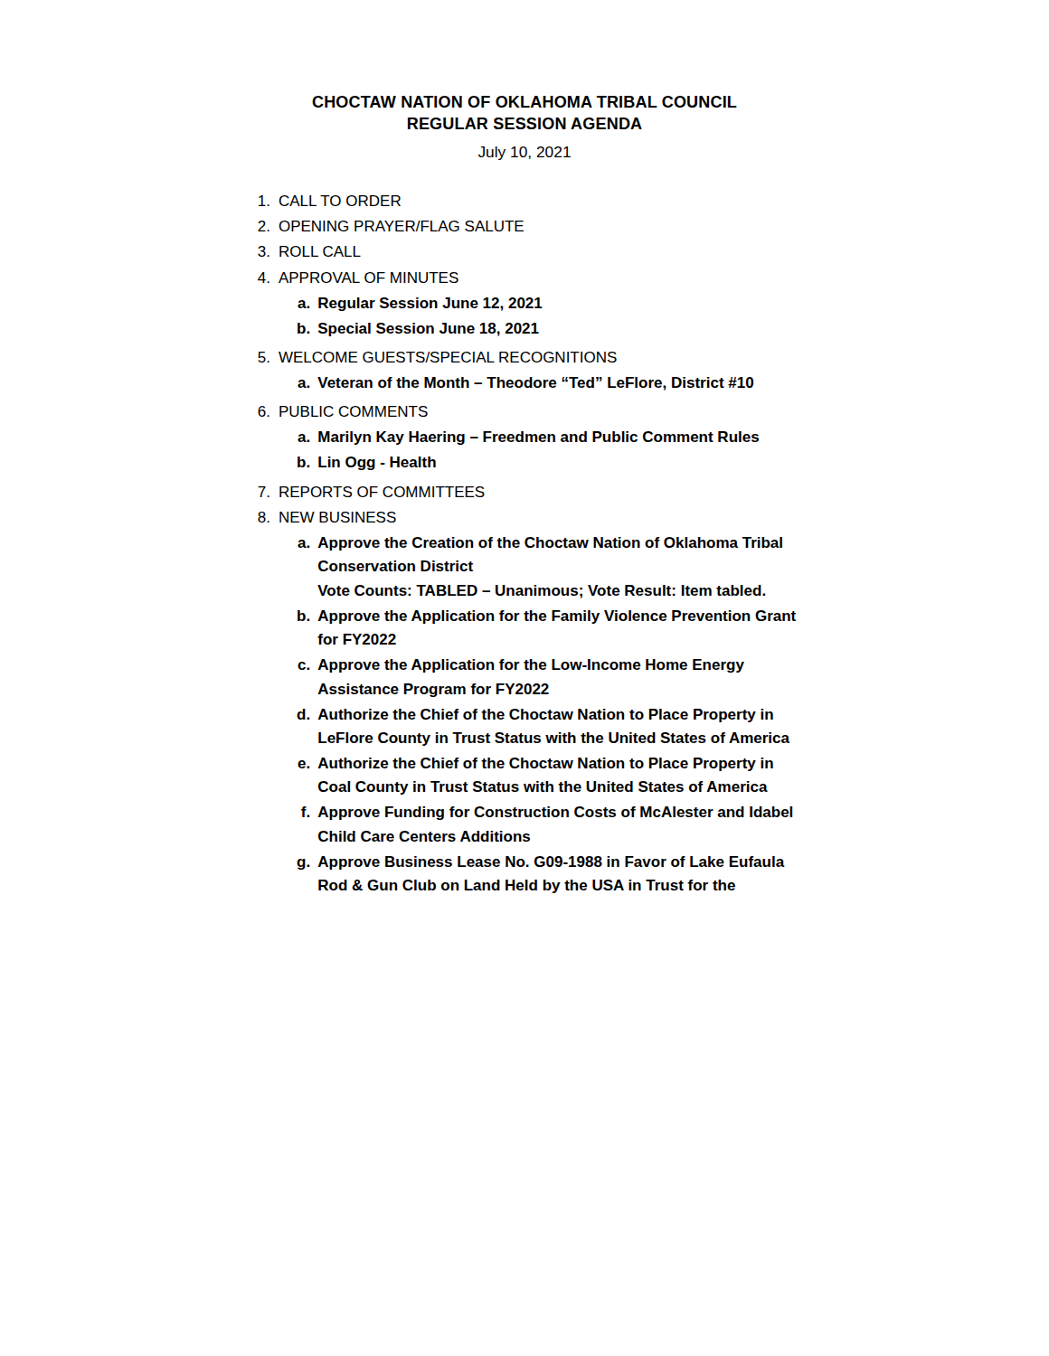CHOCTAW NATION OF OKLAHOMA TRIBAL COUNCIL
REGULAR SESSION AGENDA
July 10, 2021
CALL TO ORDER
OPENING PRAYER/FLAG SALUTE
ROLL CALL
APPROVAL OF MINUTES
Regular Session June 12, 2021
Special Session June 18, 2021
WELCOME GUESTS/SPECIAL RECOGNITIONS
Veteran of the Month – Theodore “Ted” LeFlore, District #10
PUBLIC COMMENTS
Marilyn Kay Haering – Freedmen and Public Comment Rules
Lin Ogg - Health
REPORTS OF COMMITTEES
NEW BUSINESS
Approve the Creation of the Choctaw Nation of Oklahoma Tribal Conservation District Vote Counts: TABLED – Unanimous; Vote Result: Item tabled.
Approve the Application for the Family Violence Prevention Grant for FY2022
Approve the Application for the Low-Income Home Energy Assistance Program for FY2022
Authorize the Chief of the Choctaw Nation to Place Property in LeFlore County in Trust Status with the United States of America
Authorize the Chief of the Choctaw Nation to Place Property in Coal County in Trust Status with the United States of America
Approve Funding for Construction Costs of McAlester and Idabel Child Care Centers Additions
Approve Business Lease No. G09-1988 in Favor of Lake Eufaula Rod & Gun Club on Land Held by the USA in Trust for the